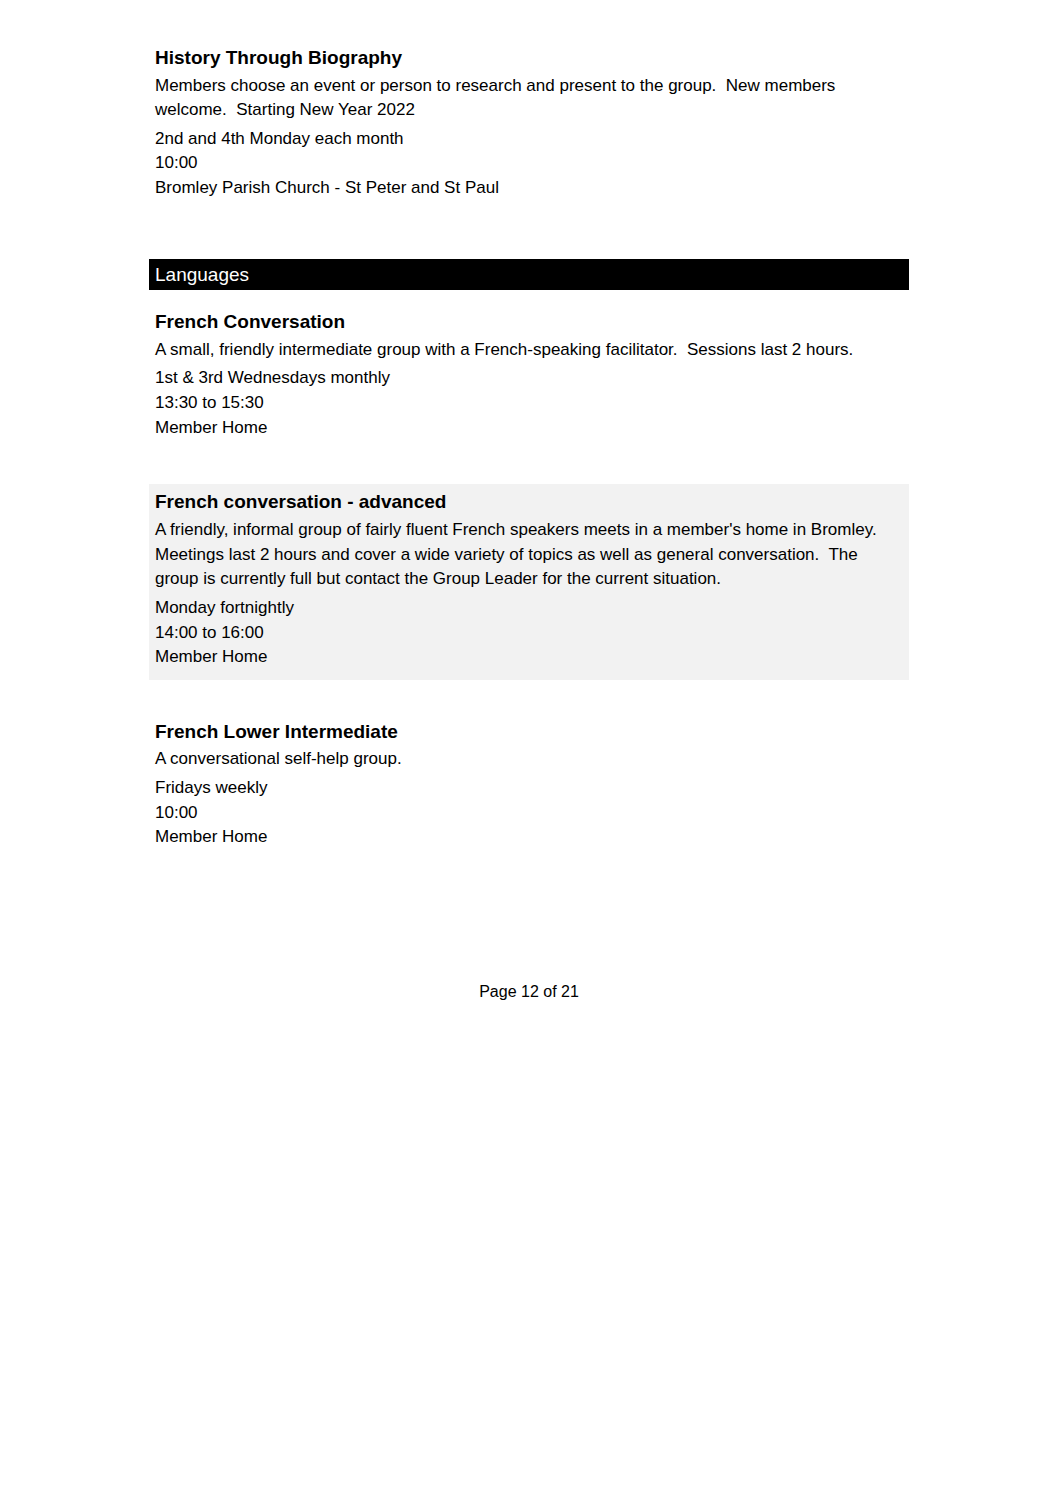History Through Biography
Members choose an event or person to research and present to the group. New members welcome. Starting New Year 2022
2nd and 4th Monday each month
10:00
Bromley Parish Church - St Peter and St Paul
Languages
French Conversation
A small, friendly intermediate group with a French-speaking facilitator. Sessions last 2 hours.
1st & 3rd Wednesdays monthly
13:30 to 15:30
Member Home
French conversation - advanced
A friendly, informal group of fairly fluent French speakers meets in a member's home in Bromley. Meetings last 2 hours and cover a wide variety of topics as well as general conversation. The group is currently full but contact the Group Leader for the current situation.
Monday fortnightly
14:00 to 16:00
Member Home
French Lower Intermediate
A conversational self-help group.
Fridays weekly
10:00
Member Home
Page 12 of 21